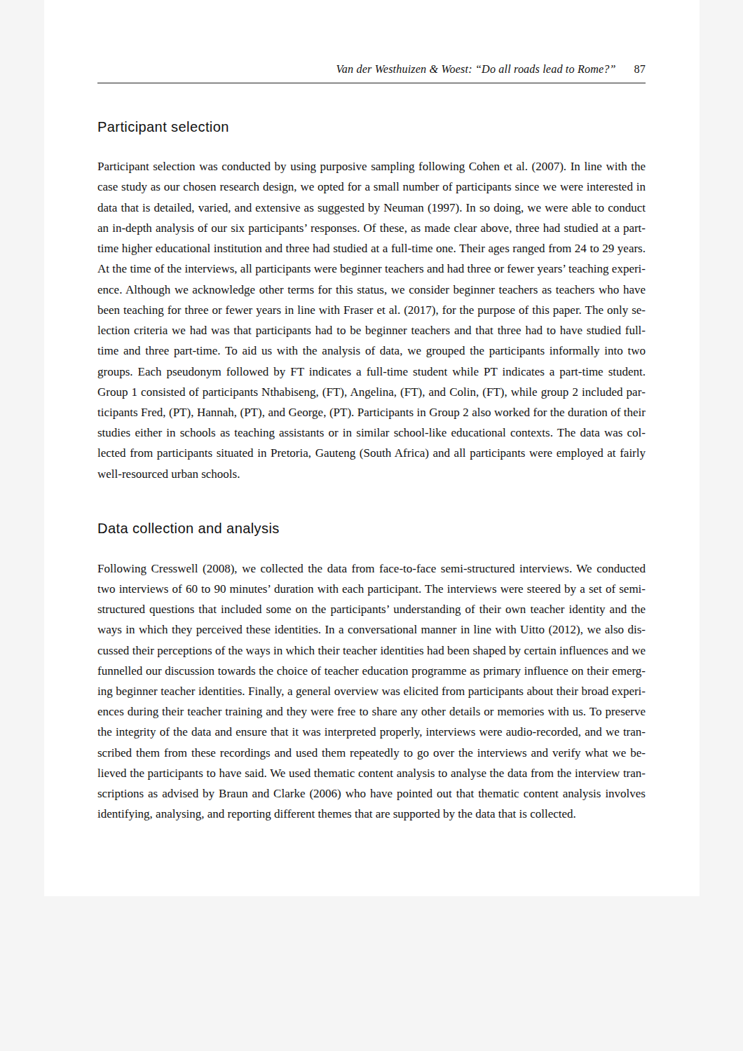Van der Westhuizen & Woest: “Do all roads lead to Rome?”87
Participant selection
Participant selection was conducted by using purposive sampling following Cohen et al. (2007). In line with the case study as our chosen research design, we opted for a small number of participants since we were interested in data that is detailed, varied, and extensive as suggested by Neuman (1997). In so doing, we were able to conduct an in-depth analysis of our six participants’ responses. Of these, as made clear above, three had studied at a part-time higher educational institution and three had studied at a full-time one. Their ages ranged from 24 to 29 years. At the time of the interviews, all participants were beginner teachers and had three or fewer years’ teaching experience. Although we acknowledge other terms for this status, we consider beginner teachers as teachers who have been teaching for three or fewer years in line with Fraser et al. (2017), for the purpose of this paper. The only selection criteria we had was that participants had to be beginner teachers and that three had to have studied full-time and three part-time. To aid us with the analysis of data, we grouped the participants informally into two groups. Each pseudonym followed by FT indicates a full-time student while PT indicates a part-time student. Group 1 consisted of participants Nthabiseng, (FT), Angelina, (FT), and Colin, (FT), while group 2 included participants Fred, (PT), Hannah, (PT), and George, (PT). Participants in Group 2 also worked for the duration of their studies either in schools as teaching assistants or in similar school-like educational contexts. The data was collected from participants situated in Pretoria, Gauteng (South Africa) and all participants were employed at fairly well-resourced urban schools.
Data collection and analysis
Following Cresswell (2008), we collected the data from face-to-face semi-structured interviews. We conducted two interviews of 60 to 90 minutes’ duration with each participant. The interviews were steered by a set of semi-structured questions that included some on the participants’ understanding of their own teacher identity and the ways in which they perceived these identities. In a conversational manner in line with Uitto (2012), we also discussed their perceptions of the ways in which their teacher identities had been shaped by certain influences and we funnelled our discussion towards the choice of teacher education programme as primary influence on their emerging beginner teacher identities. Finally, a general overview was elicited from participants about their broad experiences during their teacher training and they were free to share any other details or memories with us. To preserve the integrity of the data and ensure that it was interpreted properly, interviews were audio-recorded, and we transcribed them from these recordings and used them repeatedly to go over the interviews and verify what we believed the participants to have said. We used thematic content analysis to analyse the data from the interview transcriptions as advised by Braun and Clarke (2006) who have pointed out that thematic content analysis involves identifying, analysing, and reporting different themes that are supported by the data that is collected.